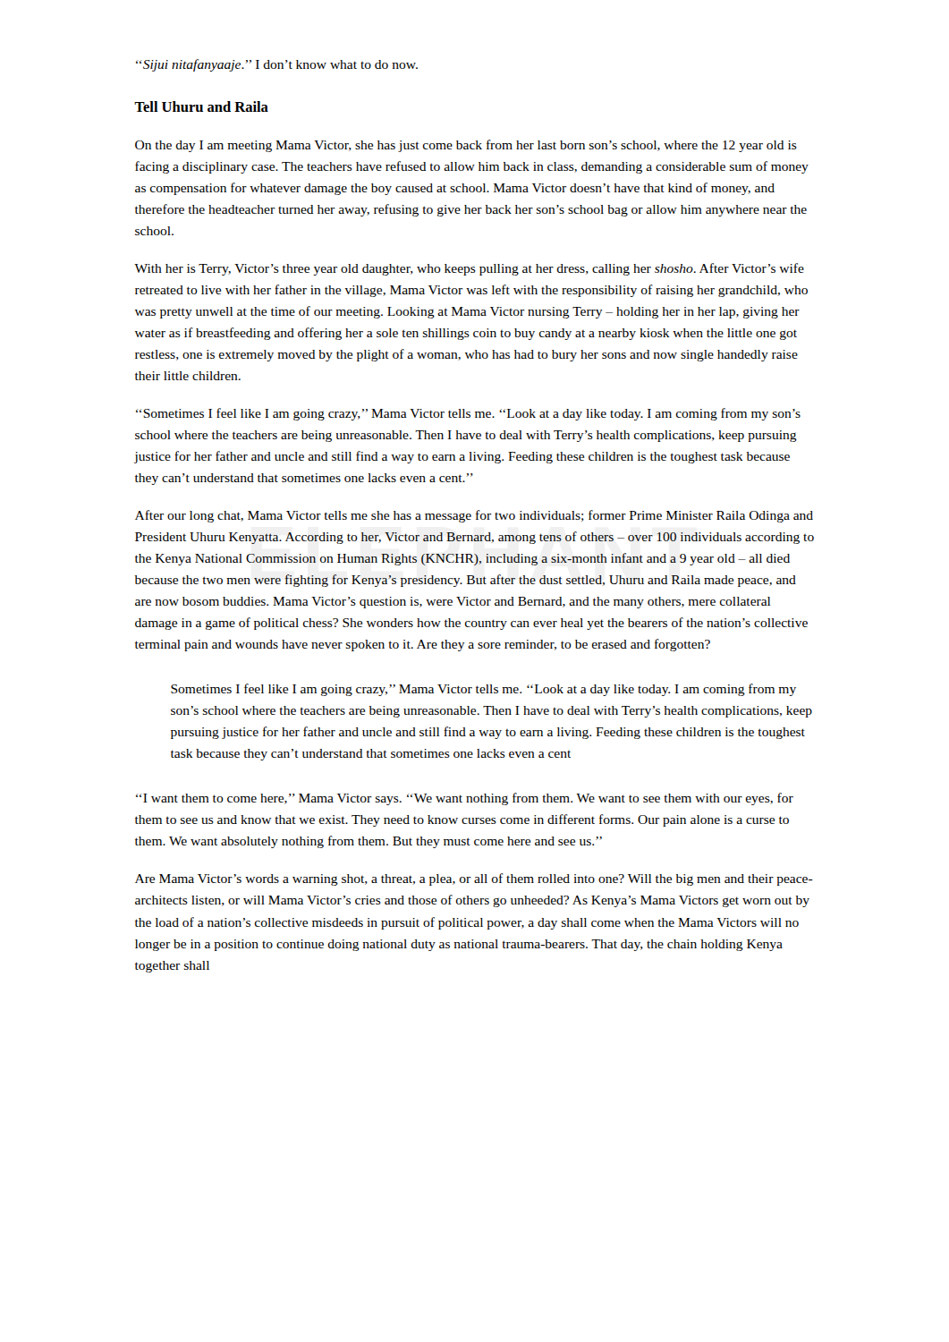ELEPHANT
‘‘Sijui nitafanyaaje.’’ I don’t know what to do now.
Tell Uhuru and Raila
On the day I am meeting Mama Victor, she has just come back from her last born son’s school, where the 12 year old is facing a disciplinary case. The teachers have refused to allow him back in class, demanding a considerable sum of money as compensation for whatever damage the boy caused at school. Mama Victor doesn’t have that kind of money, and therefore the headteacher turned her away, refusing to give her back her son’s school bag or allow him anywhere near the school.
With her is Terry, Victor’s three year old daughter, who keeps pulling at her dress, calling her shosho. After Victor’s wife retreated to live with her father in the village, Mama Victor was left with the responsibility of raising her grandchild, who was pretty unwell at the time of our meeting. Looking at Mama Victor nursing Terry – holding her in her lap, giving her water as if breastfeeding and offering her a sole ten shillings coin to buy candy at a nearby kiosk when the little one got restless, one is extremely moved by the plight of a woman, who has had to bury her sons and now single handedly raise their little children.
‘‘Sometimes I feel like I am going crazy,’’ Mama Victor tells me. ‘‘Look at a day like today. I am coming from my son’s school where the teachers are being unreasonable. Then I have to deal with Terry’s health complications, keep pursuing justice for her father and uncle and still find a way to earn a living. Feeding these children is the toughest task because they can’t understand that sometimes one lacks even a cent.’’
After our long chat, Mama Victor tells me she has a message for two individuals; former Prime Minister Raila Odinga and President Uhuru Kenyatta. According to her, Victor and Bernard, among tens of others – over 100 individuals according to the Kenya National Commission on Human Rights (KNCHR), including a six-month infant and a 9 year old – all died because the two men were fighting for Kenya’s presidency. But after the dust settled, Uhuru and Raila made peace, and are now bosom buddies. Mama Victor’s question is, were Victor and Bernard, and the many others, mere collateral damage in a game of political chess? She wonders how the country can ever heal yet the bearers of the nation’s collective terminal pain and wounds have never spoken to it. Are they a sore reminder, to be erased and forgotten?
Sometimes I feel like I am going crazy,’’ Mama Victor tells me. ‘‘Look at a day like today. I am coming from my son’s school where the teachers are being unreasonable. Then I have to deal with Terry’s health complications, keep pursuing justice for her father and uncle and still find a way to earn a living. Feeding these children is the toughest task because they can’t understand that sometimes one lacks even a cent
‘‘I want them to come here,’’ Mama Victor says. ‘‘We want nothing from them. We want to see them with our eyes, for them to see us and know that we exist. They need to know curses come in different forms. Our pain alone is a curse to them. We want absolutely nothing from them. But they must come here and see us.’’
Are Mama Victor’s words a warning shot, a threat, a plea, or all of them rolled into one? Will the big men and their peace-architects listen, or will Mama Victor’s cries and those of others go unheeded? As Kenya’s Mama Victors get worn out by the load of a nation’s collective misdeeds in pursuit of political power, a day shall come when the Mama Victors will no longer be in a position to continue doing national duty as national trauma-bearers. That day, the chain holding Kenya together shall